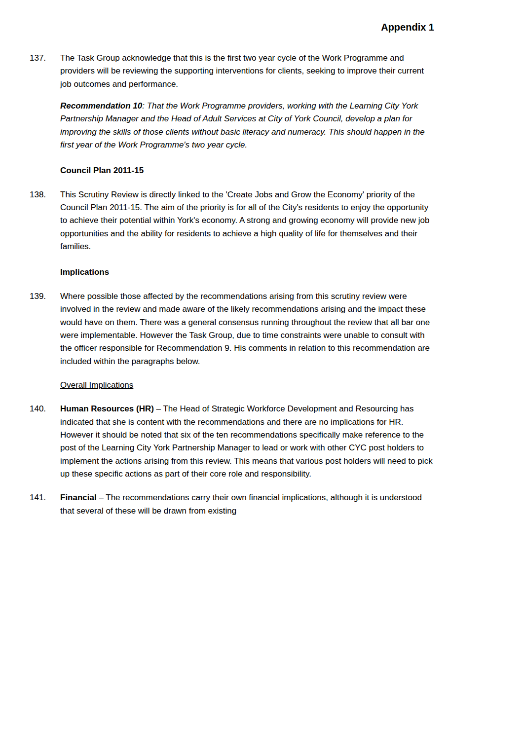Appendix 1
137. The Task Group acknowledge that this is the first two year cycle of the Work Programme and providers will be reviewing the supporting interventions for clients, seeking to improve their current job outcomes and performance.
Recommendation 10: That the Work Programme providers, working with the Learning City York Partnership Manager and the Head of Adult Services at City of York Council, develop a plan for improving the skills of those clients without basic literacy and numeracy. This should happen in the first year of the Work Programme's two year cycle.
Council Plan 2011-15
138. This Scrutiny Review is directly linked to the 'Create Jobs and Grow the Economy' priority of the Council Plan 2011-15. The aim of the priority is for all of the City's residents to enjoy the opportunity to achieve their potential within York's economy. A strong and growing economy will provide new job opportunities and the ability for residents to achieve a high quality of life for themselves and their families.
Implications
139. Where possible those affected by the recommendations arising from this scrutiny review were involved in the review and made aware of the likely recommendations arising and the impact these would have on them. There was a general consensus running throughout the review that all bar one were implementable. However the Task Group, due to time constraints were unable to consult with the officer responsible for Recommendation 9. His comments in relation to this recommendation are included within the paragraphs below.
Overall Implications
140. Human Resources (HR) – The Head of Strategic Workforce Development and Resourcing has indicated that she is content with the recommendations and there are no implications for HR. However it should be noted that six of the ten recommendations specifically make reference to the post of the Learning City York Partnership Manager to lead or work with other CYC post holders to implement the actions arising from this review. This means that various post holders will need to pick up these specific actions as part of their core role and responsibility.
141. Financial – The recommendations carry their own financial implications, although it is understood that several of these will be drawn from existing